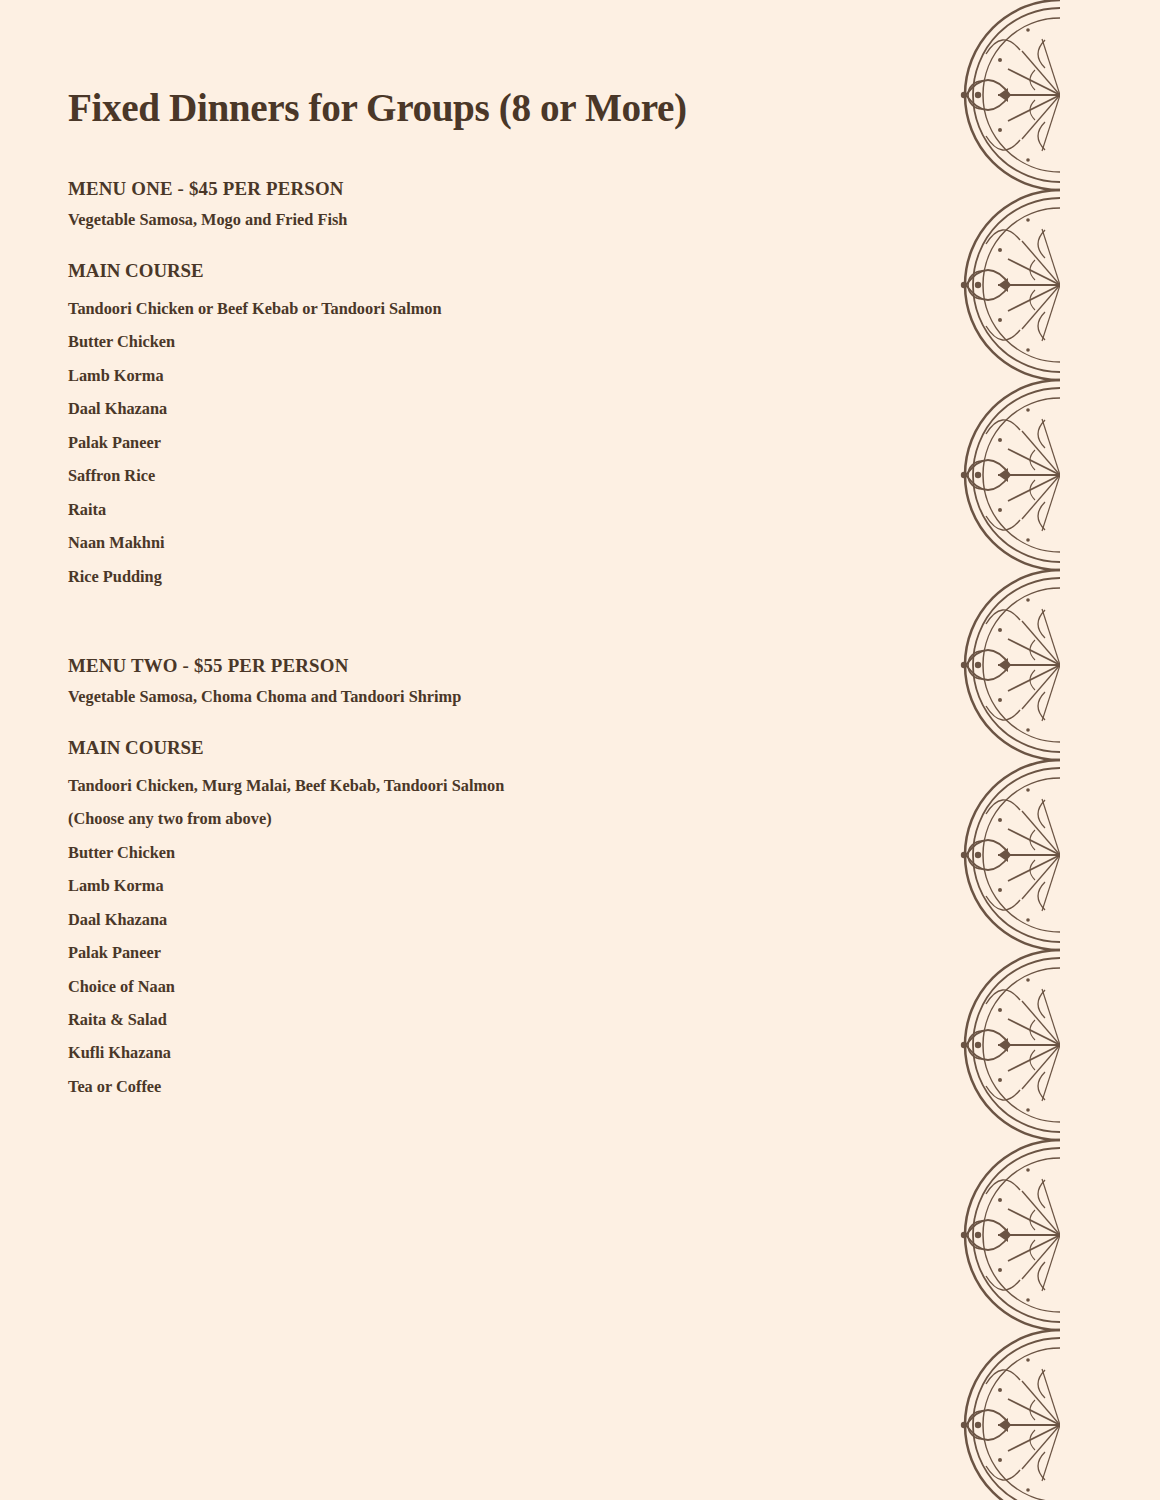Fixed Dinners for Groups (8 or More)
MENU ONE - $45 PER PERSON
Vegetable Samosa, Mogo and Fried Fish
MAIN COURSE
Tandoori Chicken or Beef Kebab or Tandoori Salmon
Butter Chicken
Lamb Korma
Daal Khazana
Palak Paneer
Saffron Rice
Raita
Naan Makhni
Rice Pudding
MENU TWO - $55 PER PERSON
Vegetable Samosa, Choma Choma and Tandoori Shrimp
MAIN COURSE
Tandoori Chicken, Murg Malai, Beef Kebab, Tandoori Salmon
(Choose any two from above)
Butter Chicken
Lamb Korma
Daal Khazana
Palak Paneer
Choice of Naan
Raita & Salad
Kufli Khazana
Tea or Coffee